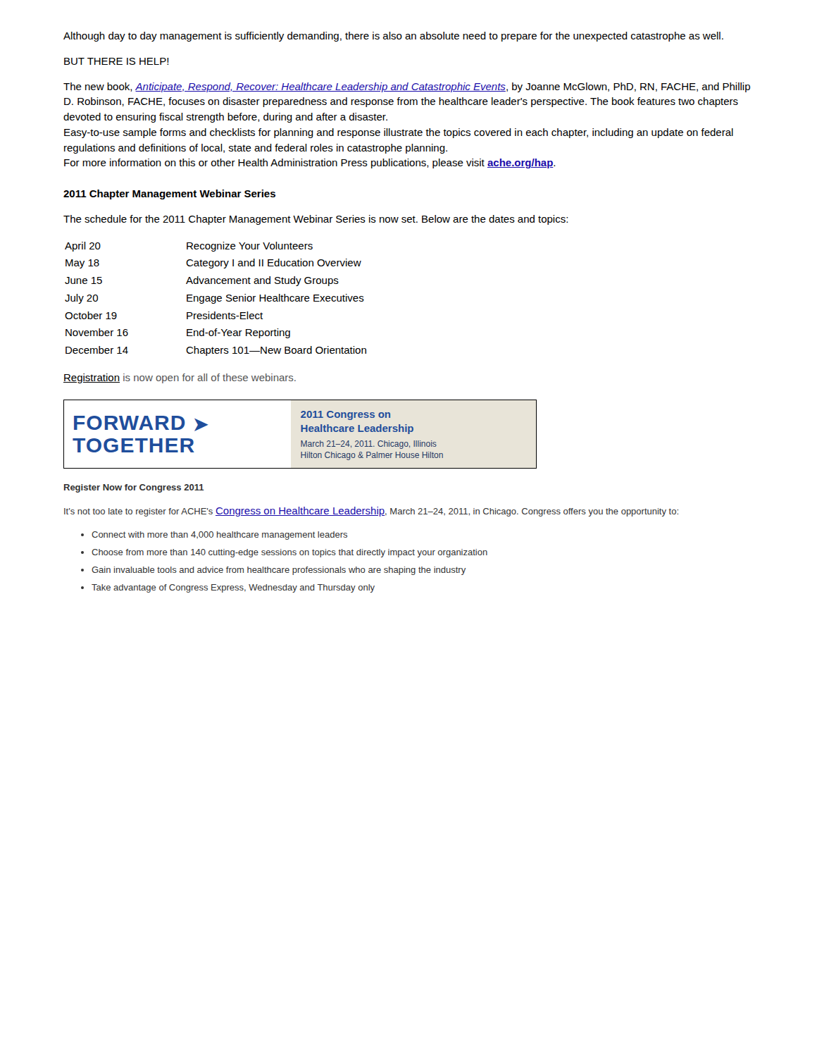Although day to day management is sufficiently demanding, there is also an absolute need to prepare for the unexpected catastrophe as well.
BUT THERE IS HELP!
The new book, Anticipate, Respond, Recover: Healthcare Leadership and Catastrophic Events, by Joanne McGlown, PhD, RN, FACHE, and Phillip D. Robinson, FACHE, focuses on disaster preparedness and response from the healthcare leader's perspective. The book features two chapters devoted to ensuring fiscal strength before, during and after a disaster.
Easy-to-use sample forms and checklists for planning and response illustrate the topics covered in each chapter, including an update on federal regulations and definitions of local, state and federal roles in catastrophe planning.
For more information on this or other Health Administration Press publications, please visit ache.org/hap.
2011 Chapter Management Webinar Series
The schedule for the 2011 Chapter Management Webinar Series is now set. Below are the dates and topics:
| April 20 | Recognize Your Volunteers |
| May 18 | Category I and II Education Overview |
| June 15 | Advancement and Study Groups |
| July 20 | Engage Senior Healthcare Executives |
| October 19 | Presidents-Elect |
| November 16 | End-of-Year Reporting |
| December 14 | Chapters 101—New Board Orientation |
Registration is now open for all of these webinars.
FORWARD ➤
TOGETHER
2011 Congress on
Healthcare Leadership
March 21–24, 2011. Chicago, Illinois
Hilton Chicago & Palmer House Hilton
Register Now for Congress 2011
It's not too late to register for ACHE's Congress on Healthcare Leadership, March 21–24, 2011, in Chicago. Congress offers you the opportunity to:
Connect with more than 4,000 healthcare management leaders
Choose from more than 140 cutting-edge sessions on topics that directly impact your organization
Gain invaluable tools and advice from healthcare professionals who are shaping the industry
Take advantage of Congress Express, Wednesday and Thursday only